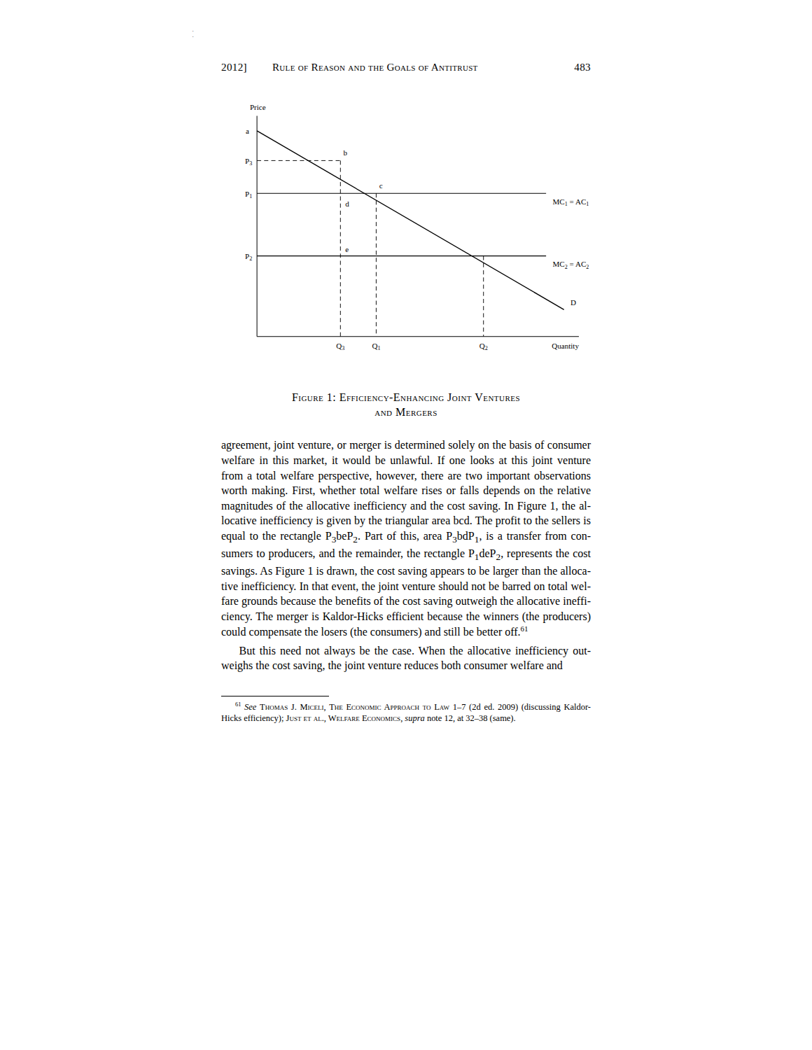.
.
2012] Rule of Reason and the Goals of Antitrust 483
Price Quantity a b c d e P3 P1 P2 MC1 = AC1 MC2 = AC2 D Q3 Q1 Q2
Figure 1: Efficiency-Enhancing Joint Ventures
and Mergers
agreement, joint venture, or merger is determined solely on the basis of consumer welfare in this market, it would be unlawful. If one looks at this joint venture from a total welfare perspective, however, there are two important observations worth making. First, whether total welfare rises or falls depends on the relative magnitudes of the allocative inefficiency and the cost saving. In Figure 1, the allocative inefficiency is given by the triangular area bcd. The profit to the sellers is equal to the rectangle P3beP2. Part of this, area P3bdP1, is a transfer from consumers to producers, and the remainder, the rectangle P1deP2, represents the cost savings. As Figure 1 is drawn, the cost saving appears to be larger than the allocative inefficiency. In that event, the joint venture should not be barred on total welfare grounds because the benefits of the cost saving outweigh the allocative inefficiency. The merger is Kaldor-Hicks efficient because the winners (the producers) could compensate the losers (the consumers) and still be better off.61
But this need not always be the case. When the allocative inefficiency outweighs the cost saving, the joint venture reduces both consumer welfare and
61 See Thomas J. Miceli, The Economic Approach to Law 1–7 (2d ed. 2009) (discussing Kaldor-Hicks efficiency); Just et al., Welfare Economics, supra note 12, at 32–38 (same).